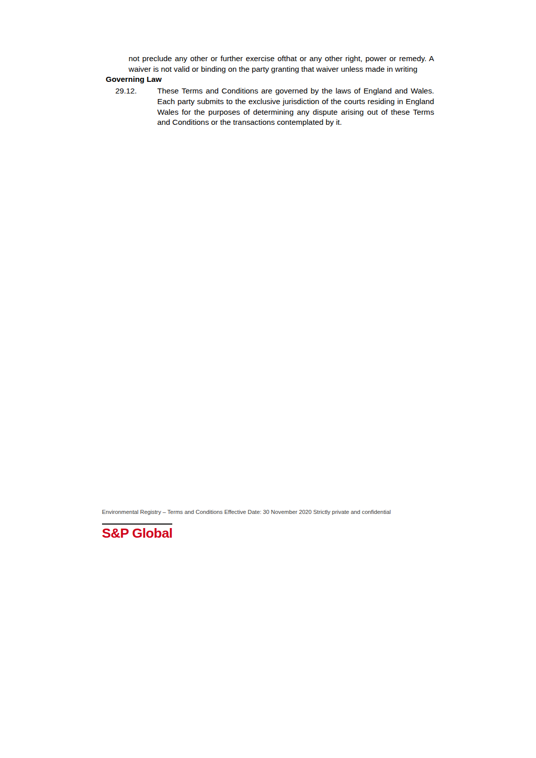not preclude any other or further exercise ofthat or any other right, power or remedy. A waiver is not valid or binding on the party granting that waiver unless made in writing
Governing Law
29.12.
These Terms and Conditions are governed by the laws of England and Wales. Each party submits to the exclusive jurisdiction of the courts residing in England Wales for the purposes of determining any dispute arising out of these Terms and Conditions or the transactions contemplated by it.
Environmental Registry – Terms and Conditions Effective Date: 30 November 2020 Strictly private and confidential
S&P Global